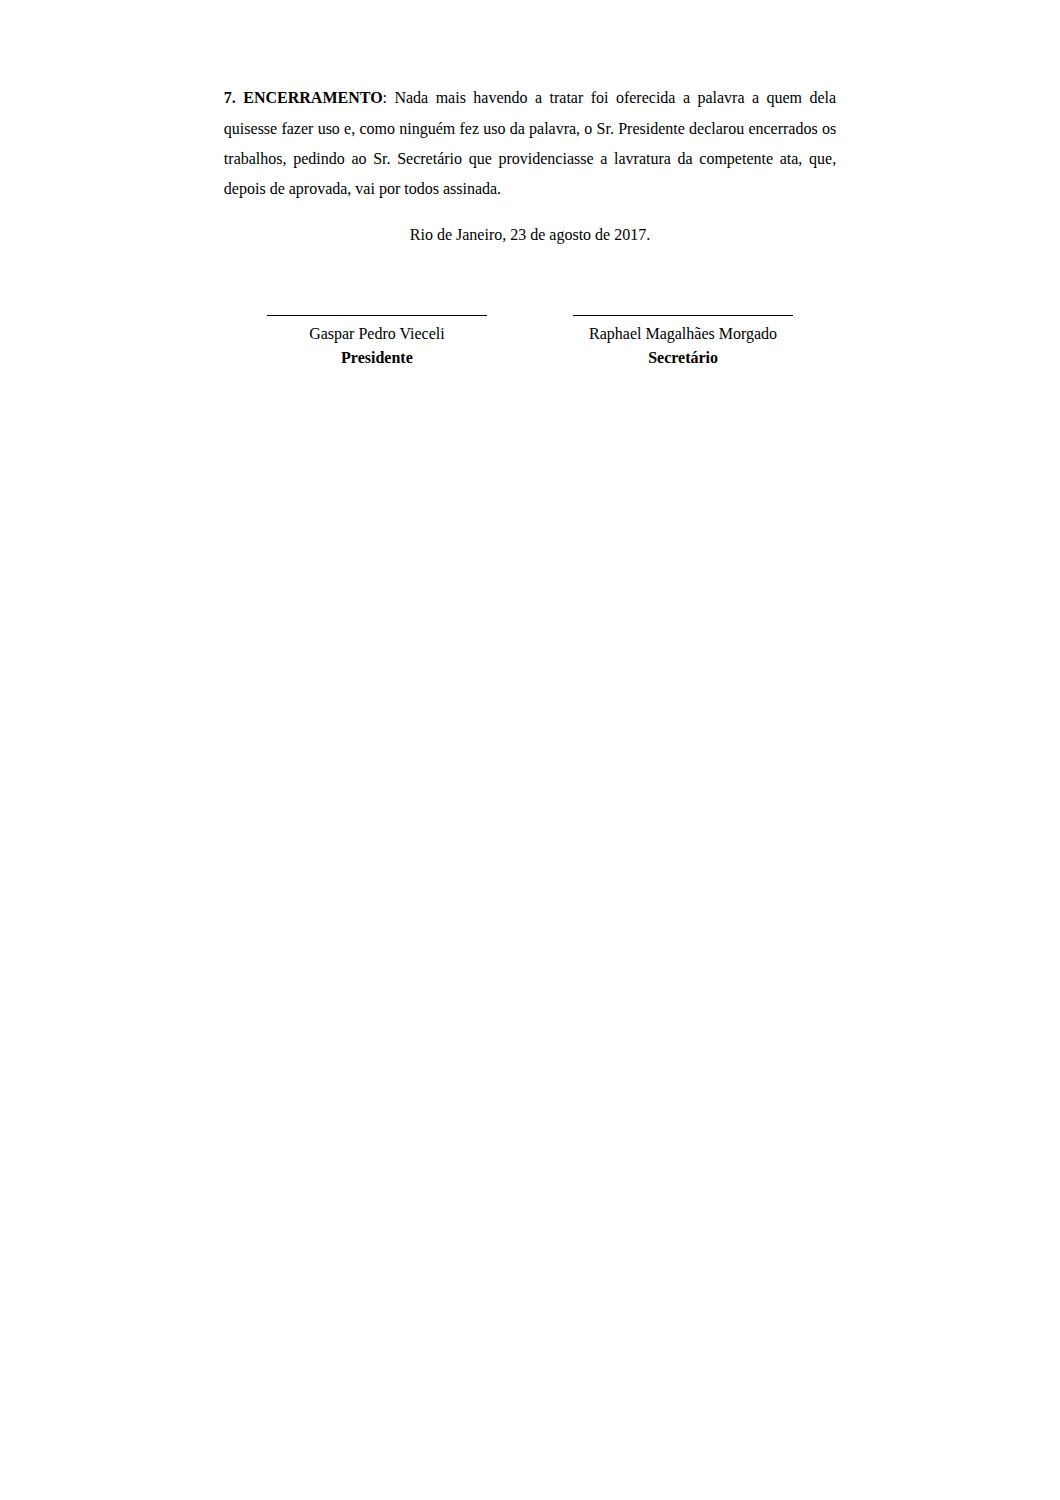7. ENCERRAMENTO: Nada mais havendo a tratar foi oferecida a palavra a quem dela quisesse fazer uso e, como ninguém fez uso da palavra, o Sr. Presidente declarou encerrados os trabalhos, pedindo ao Sr. Secretário que providenciasse a lavratura da competente ata, que, depois de aprovada, vai por todos assinada.
Rio de Janeiro, 23 de agosto de 2017.
| Gaspar Pedro Vieceli Presidente | Raphael Magalhães Morgado Secretário |